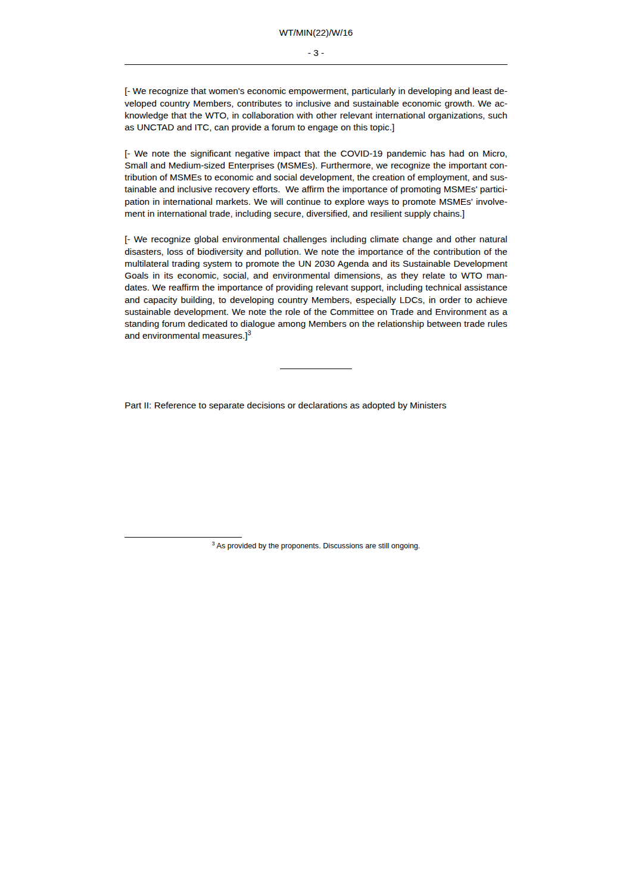WT/MIN(22)/W/16
- 3 -
[- We recognize that women's economic empowerment, particularly in developing and least developed country Members, contributes to inclusive and sustainable economic growth. We acknowledge that the WTO, in collaboration with other relevant international organizations, such as UNCTAD and ITC, can provide a forum to engage on this topic.]
[- We note the significant negative impact that the COVID-19 pandemic has had on Micro, Small and Medium-sized Enterprises (MSMEs). Furthermore, we recognize the important contribution of MSMEs to economic and social development, the creation of employment, and sustainable and inclusive recovery efforts. We affirm the importance of promoting MSMEs' participation in international markets. We will continue to explore ways to promote MSMEs' involvement in international trade, including secure, diversified, and resilient supply chains.]
[- We recognize global environmental challenges including climate change and other natural disasters, loss of biodiversity and pollution. We note the importance of the contribution of the multilateral trading system to promote the UN 2030 Agenda and its Sustainable Development Goals in its economic, social, and environmental dimensions, as they relate to WTO mandates. We reaffirm the importance of providing relevant support, including technical assistance and capacity building, to developing country Members, especially LDCs, in order to achieve sustainable development. We note the role of the Committee on Trade and Environment as a standing forum dedicated to dialogue among Members on the relationship between trade rules and environmental measures.]3
Part II: Reference to separate decisions or declarations as adopted by Ministers
3 As provided by the proponents. Discussions are still ongoing.